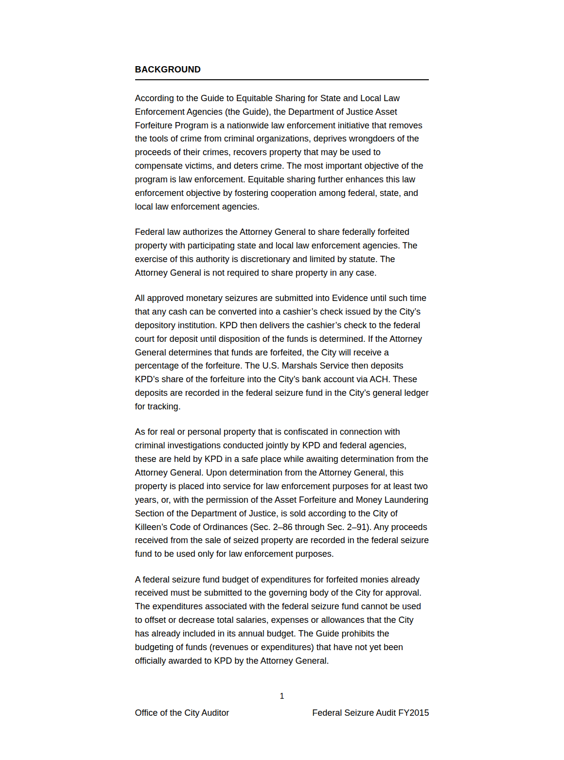BACKGROUND
According to the Guide to Equitable Sharing for State and Local Law Enforcement Agencies (the Guide), the Department of Justice Asset Forfeiture Program is a nationwide law enforcement initiative that removes the tools of crime from criminal organizations, deprives wrongdoers of the proceeds of their crimes, recovers property that may be used to compensate victims, and deters crime. The most important objective of the program is law enforcement. Equitable sharing further enhances this law enforcement objective by fostering cooperation among federal, state, and local law enforcement agencies.
Federal law authorizes the Attorney General to share federally forfeited property with participating state and local law enforcement agencies. The exercise of this authority is discretionary and limited by statute. The Attorney General is not required to share property in any case.
All approved monetary seizures are submitted into Evidence until such time that any cash can be converted into a cashier’s check issued by the City’s depository institution. KPD then delivers the cashier’s check to the federal court for deposit until disposition of the funds is determined. If the Attorney General determines that funds are forfeited, the City will receive a percentage of the forfeiture. The U.S. Marshals Service then deposits KPD’s share of the forfeiture into the City’s bank account via ACH. These deposits are recorded in the federal seizure fund in the City’s general ledger for tracking.
As for real or personal property that is confiscated in connection with criminal investigations conducted jointly by KPD and federal agencies, these are held by KPD in a safe place while awaiting determination from the Attorney General. Upon determination from the Attorney General, this property is placed into service for law enforcement purposes for at least two years, or, with the permission of the Asset Forfeiture and Money Laundering Section of the Department of Justice, is sold according to the City of Killeen’s Code of Ordinances (Sec. 2–86 through Sec. 2–91). Any proceeds received from the sale of seized property are recorded in the federal seizure fund to be used only for law enforcement purposes.
A federal seizure fund budget of expenditures for forfeited monies already received must be submitted to the governing body of the City for approval. The expenditures associated with the federal seizure fund cannot be used to offset or decrease total salaries, expenses or allowances that the City has already included in its annual budget. The Guide prohibits the budgeting of funds (revenues or expenditures) that have not yet been officially awarded to KPD by the Attorney General.
1
Office of the City Auditor
Federal Seizure Audit FY2015